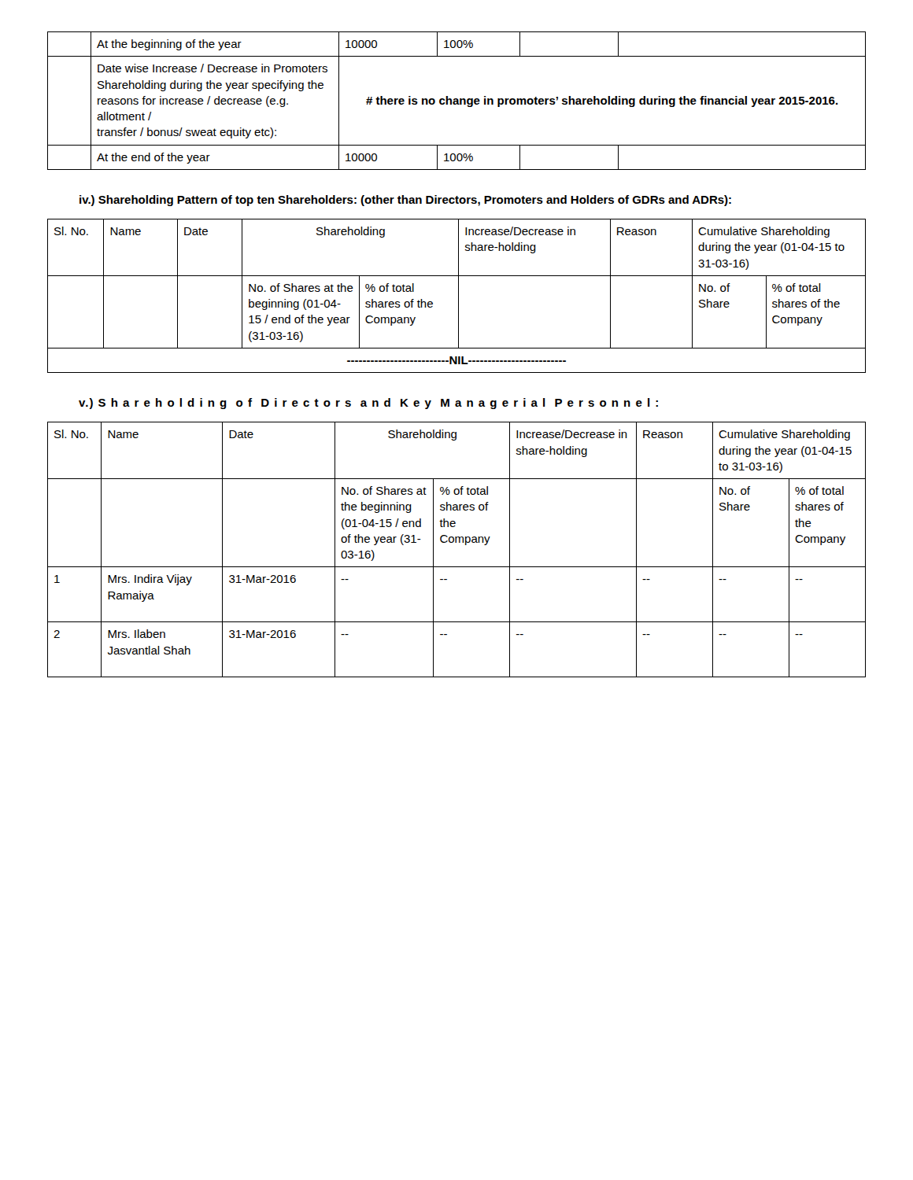| | At the beginning of the year | 10000 | 100% | | |
| | Date wise Increase / Decrease in Promoters Shareholding during the year specifying the reasons for increase / decrease (e.g. allotment / transfer / bonus/ sweat equity etc): | # there is no change in promoters’ shareholding during the financial year 2015-2016. |
| | At the end of the year | 10000 | 100% | | |
iv.) Shareholding Pattern of top ten Shareholders: (other than Directors, Promoters and Holders of GDRs and ADRs):
| Sl. No. | Name | Date | Shareholding | Increase/Decrease in share-holding | Reason | Cumulative Shareholding during the year (01-04-15 to 31-03-16) |
| | | | No. of Shares at the beginning (01-04-15 / end of the year (31-03-16) | % of total shares of the Company | | | No. of Share | % of total shares of the Company |
| --------------------------NIL------------------------- |
v.) S h a r e h o l d i n g o f D i r e c t o r s a n d K e y M a n a g e r i a l P e r s o n n e l :
| Sl. No. | Name | Date | Shareholding | Increase/Decrease in share-holding | Reason | Cumulative Shareholding during the year (01-04-15 to 31-03-16) |
| | | | No. of Shares at the beginning (01-04-15 / end of the year (31-03-16) | % of total shares of the Company | | | No. of Share | % of total shares of the Company |
| 1 | Mrs. Indira Vijay Ramaiya | 31-Mar-2016 | -- | -- | -- | -- | -- | -- |
| 2 | Mrs. Ilaben Jasvantlal Shah | 31-Mar-2016 | -- | -- | -- | -- | -- | -- |